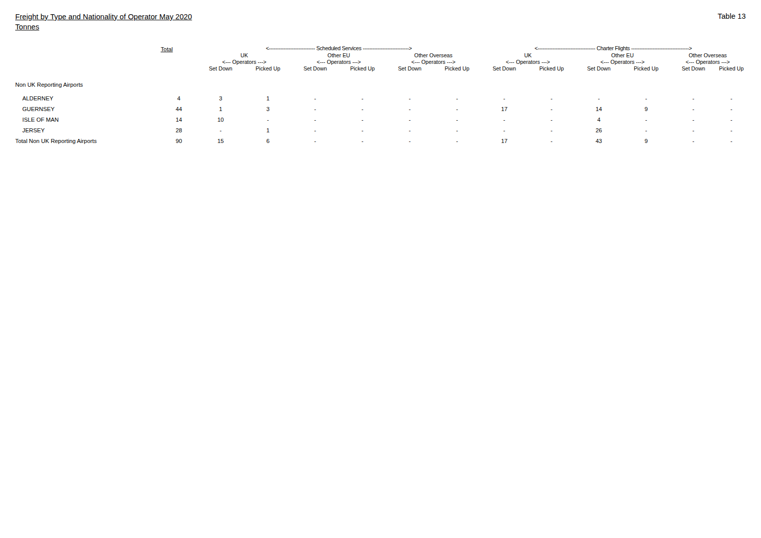Freight by Type and Nationality of Operator May 2020
Tonnes
Table 13
| | Total | <---------------------------- Scheduled Services ----------------------------> | <----------------------------------- Charter Flights -----------------------------------> |
| | | UK <--- Operators ---> | Other EU <--- Operators ---> | Other Overseas <--- Operators ---> | UK <--- Operators ---> | Other EU <--- Operators ---> | Other Overseas <--- Operators ---> |
| | | Set Down | Picked Up | Set Down | Picked Up | Set Down | Picked Up | Set Down | Picked Up | Set Down | Picked Up | Set Down | Picked Up |
| Non UK Reporting Airports | |
| ALDERNEY | 4 | 3 | 1 | - | - | - | - | - | - | - | - | - | - |
| GUERNSEY | 44 | 1 | 3 | - | - | - | - | 17 | - | 14 | 9 | - | - |
| ISLE OF MAN | 14 | 10 | - | - | - | - | - | - | - | 4 | - | - | - |
| JERSEY | 28 | - | 1 | - | - | - | - | - | - | 26 | - | - | - |
| Total Non UK Reporting Airports | 90 | 15 | 6 | - | - | - | - | 17 | - | 43 | 9 | - | - |